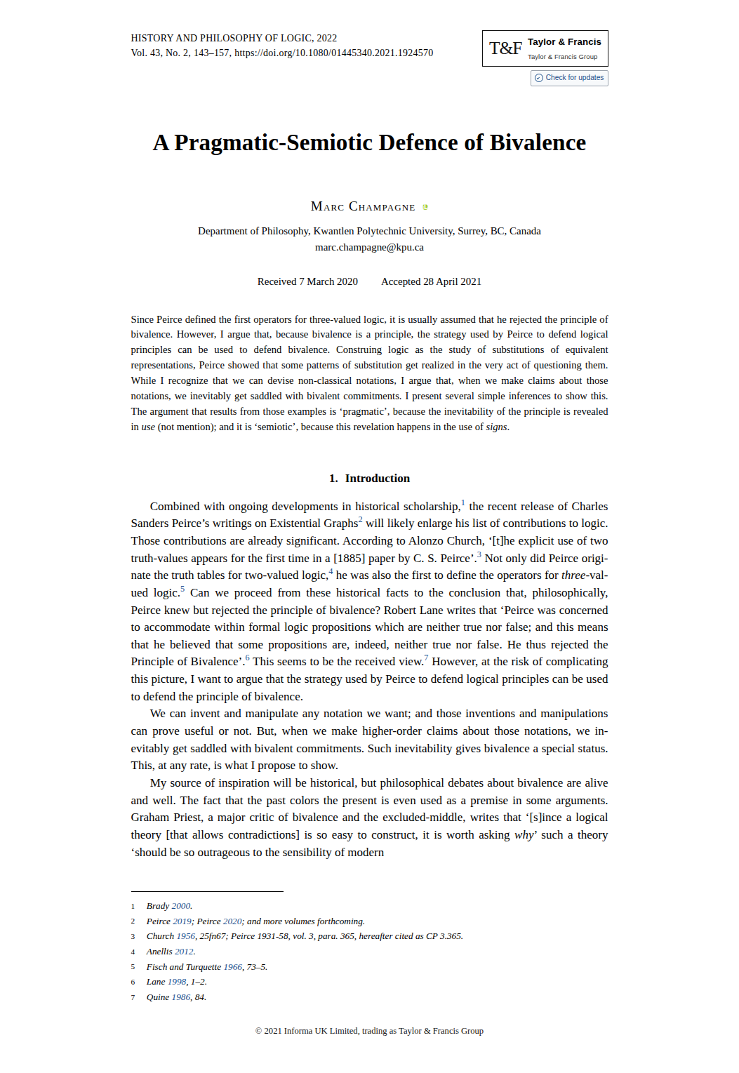History and Philosophy of Logic, 2022
Vol. 43, No. 2, 143–157, https://doi.org/10.1080/01445340.2021.1924570
T&F Taylor & Francis
Taylor & Francis Group
Check for updates
A Pragmatic-Semiotic Defence of Bivalence
Marc Champagne iD
Department of Philosophy, Kwantlen Polytechnic University, Surrey, BC, Canada
marc.champagne@kpu.ca
Received 7 March 2020 Accepted 28 April 2021
Since Peirce defined the first operators for three-valued logic, it is usually assumed that he rejected the principle of bivalence. However, I argue that, because bivalence is a principle, the strategy used by Peirce to defend logical principles can be used to defend bivalence. Construing logic as the study of substitutions of equivalent representations, Peirce showed that some patterns of substitution get realized in the very act of questioning them. While I recognize that we can devise non-classical notations, I argue that, when we make claims about those notations, we inevitably get saddled with bivalent commitments. I present several simple inferences to show this. The argument that results from those examples is ‘pragmatic’, because the inevitability of the principle is revealed in use (not mention); and it is ‘semiotic’, because this revelation happens in the use of signs.
1. Introduction
Combined with ongoing developments in historical scholarship,1 the recent release of Charles Sanders Peirce’s writings on Existential Graphs2 will likely enlarge his list of contributions to logic. Those contributions are already significant. According to Alonzo Church, ‘[t]he explicit use of two truth-values appears for the first time in a [1885] paper by C. S. Peirce’.3 Not only did Peirce originate the truth tables for two-valued logic,4 he was also the first to define the operators for three-valued logic.5 Can we proceed from these historical facts to the conclusion that, philosophically, Peirce knew but rejected the principle of bivalence? Robert Lane writes that ‘Peirce was concerned to accommodate within formal logic propositions which are neither true nor false; and this means that he believed that some propositions are, indeed, neither true nor false. He thus rejected the Principle of Bivalence’.6 This seems to be the received view.7 However, at the risk of complicating this picture, I want to argue that the strategy used by Peirce to defend logical principles can be used to defend the principle of bivalence.
We can invent and manipulate any notation we want; and those inventions and manipulations can prove useful or not. But, when we make higher-order claims about those notations, we inevitably get saddled with bivalent commitments. Such inevitability gives bivalence a special status. This, at any rate, is what I propose to show.
My source of inspiration will be historical, but philosophical debates about bivalence are alive and well. The fact that the past colors the present is even used as a premise in some arguments. Graham Priest, a major critic of bivalence and the excluded-middle, writes that ‘[s]ince a logical theory [that allows contradictions] is so easy to construct, it is worth asking why’ such a theory ‘should be so outrageous to the sensibility of modern
1 Brady 2000.
2 Peirce 2019; Peirce 2020; and more volumes forthcoming.
3 Church 1956, 25fn67; Peirce 1931-58, vol. 3, para. 365, hereafter cited as CP 3.365.
4 Anellis 2012.
5 Fisch and Turquette 1966, 73–5.
6 Lane 1998, 1–2.
7 Quine 1986, 84.
© 2021 Informa UK Limited, trading as Taylor & Francis Group